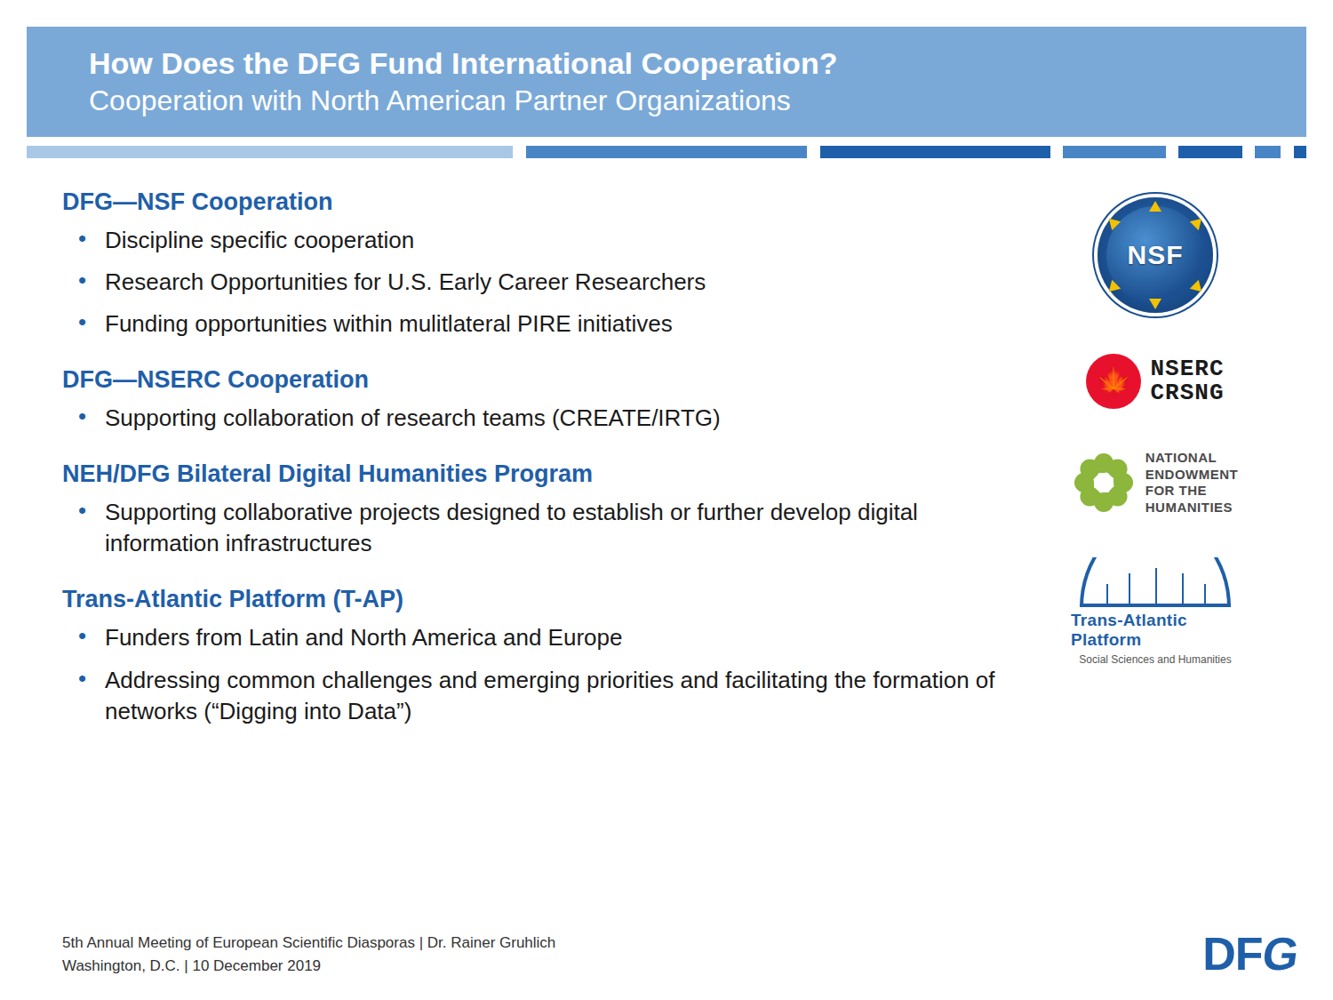How Does the DFG Fund International Cooperation?
Cooperation with North American Partner Organizations
DFG—NSF Cooperation
Discipline specific cooperation
Research Opportunities for U.S. Early Career Researchers
Funding opportunities within mulitlateral PIRE initiatives
DFG—NSERC Cooperation
Supporting collaboration of research teams (CREATE/IRTG)
NEH/DFG Bilateral Digital Humanities Program
Supporting collaborative projects designed to establish or further develop digital information infrastructures
Trans-Atlantic Platform (T-AP)
Funders from Latin and North America and Europe
Addressing common challenges and emerging priorities and facilitating the formation of networks (“Digging into Data”)
NSF
🍁
NSERC
CRSNG
NATIONAL
ENDOWMENT
FOR THE
HUMANITIES
Trans-Atlantic Platform
Social Sciences and Humanities
5th Annual Meeting of European Scientific Diasporas | Dr. Rainer Gruhlich
Washington, D.C. | 10 December 2019
DFG